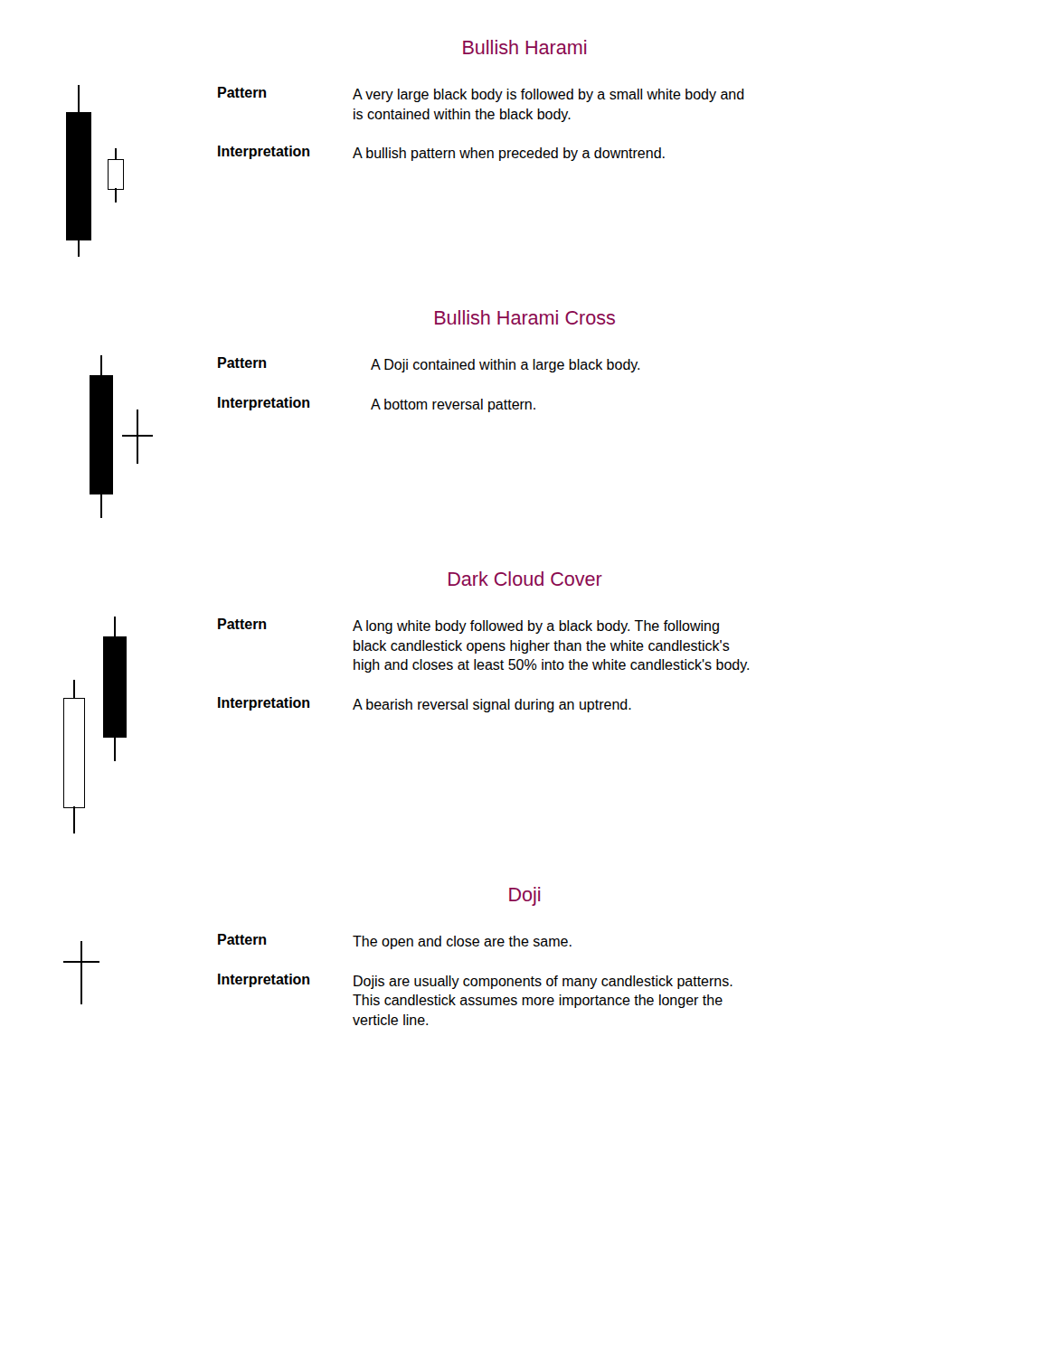Bullish Harami
Pattern
A very large black body is followed by a small white body and is contained within the black body.
Interpretation
A bullish pattern when preceded by a downtrend.
Bullish Harami Cross
Pattern
A Doji contained within a large black body.
Interpretation
A bottom reversal pattern.
Dark Cloud Cover
Pattern
A long white body followed by a black body. The following black candlestick opens higher than the white candlestick's high and closes at least 50% into the white candlestick's body.
Interpretation
A bearish reversal signal during an uptrend.
Doji
Pattern
The open and close are the same.
Interpretation
Dojis are usually components of many candlestick patterns. This candlestick assumes more importance the longer the verticle line.